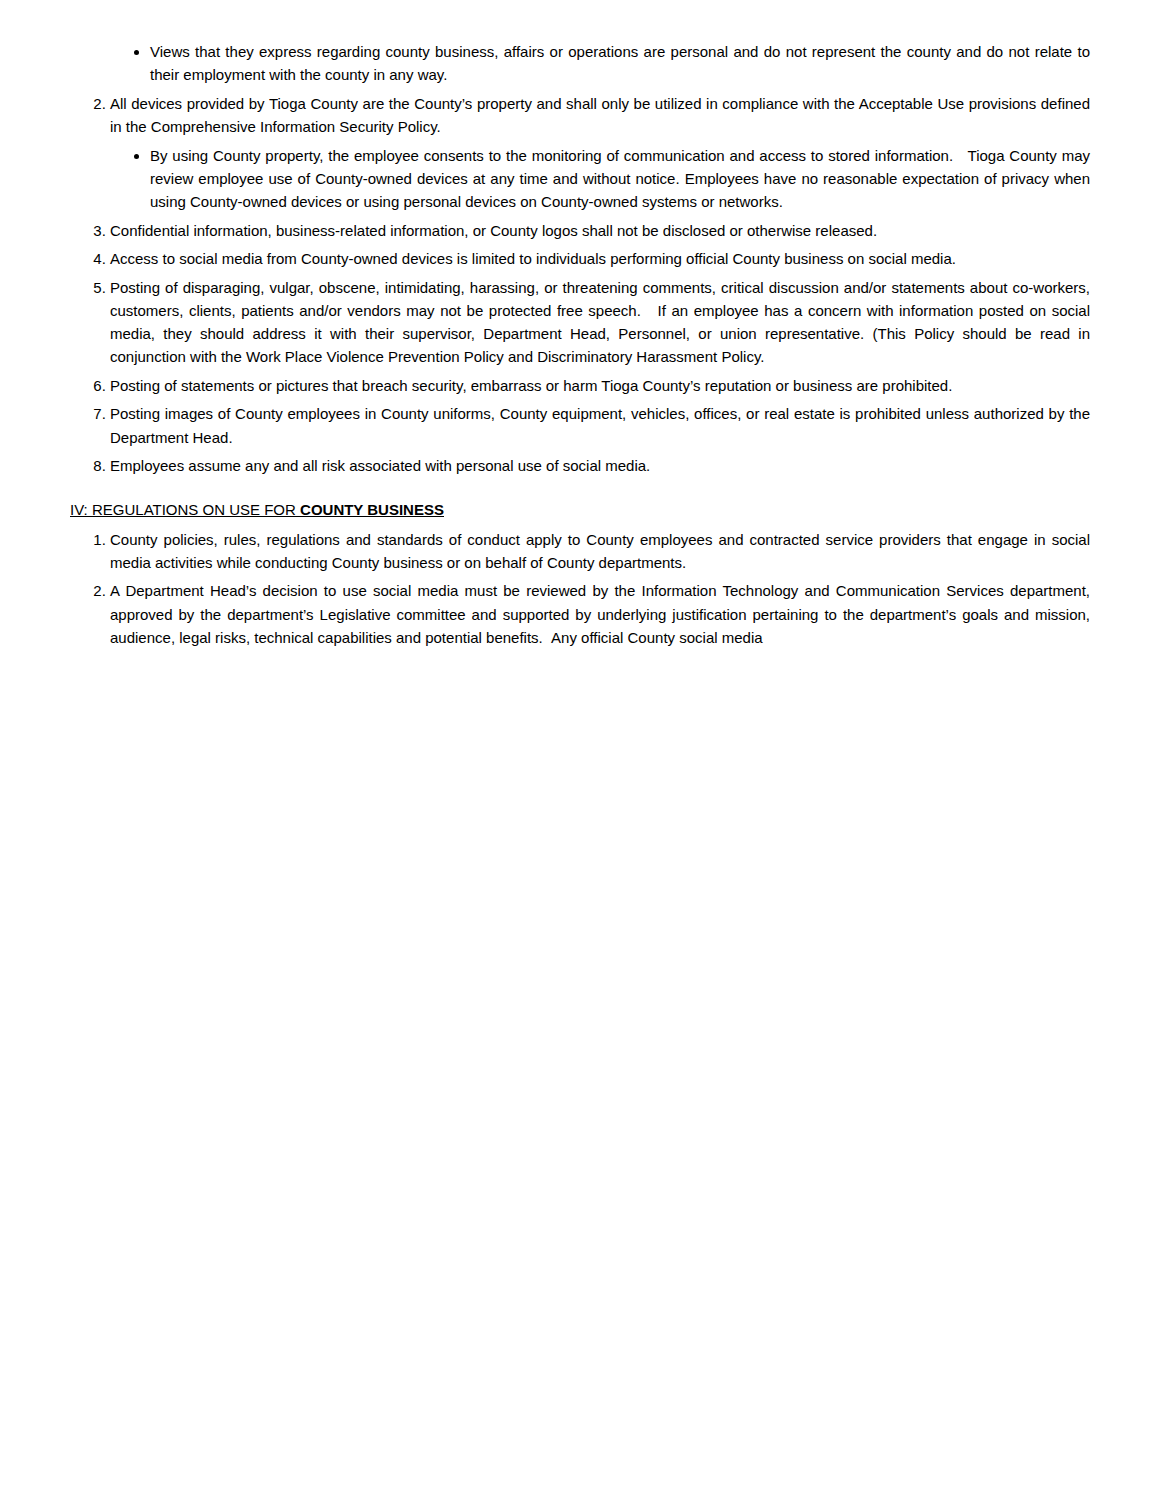Views that they express regarding county business, affairs or operations are personal and do not represent the county and do not relate to their employment with the county in any way.
All devices provided by Tioga County are the County’s property and shall only be utilized in compliance with the Acceptable Use provisions defined in the Comprehensive Information Security Policy.
By using County property, the employee consents to the monitoring of communication and access to stored information. Tioga County may review employee use of County-owned devices at any time and without notice. Employees have no reasonable expectation of privacy when using County-owned devices or using personal devices on County-owned systems or networks.
Confidential information, business-related information, or County logos shall not be disclosed or otherwise released.
Access to social media from County-owned devices is limited to individuals performing official County business on social media.
Posting of disparaging, vulgar, obscene, intimidating, harassing, or threatening comments, critical discussion and/or statements about co-workers, customers, clients, patients and/or vendors may not be protected free speech. If an employee has a concern with information posted on social media, they should address it with their supervisor, Department Head, Personnel, or union representative. (This Policy should be read in conjunction with the Work Place Violence Prevention Policy and Discriminatory Harassment Policy.
Posting of statements or pictures that breach security, embarrass or harm Tioga County’s reputation or business are prohibited.
Posting images of County employees in County uniforms, County equipment, vehicles, offices, or real estate is prohibited unless authorized by the Department Head.
Employees assume any and all risk associated with personal use of social media.
IV: REGULATIONS ON USE FOR COUNTY BUSINESS
County policies, rules, regulations and standards of conduct apply to County employees and contracted service providers that engage in social media activities while conducting County business or on behalf of County departments.
A Department Head’s decision to use social media must be reviewed by the Information Technology and Communication Services department, approved by the department’s Legislative committee and supported by underlying justification pertaining to the department’s goals and mission, audience, legal risks, technical capabilities and potential benefits. Any official County social media